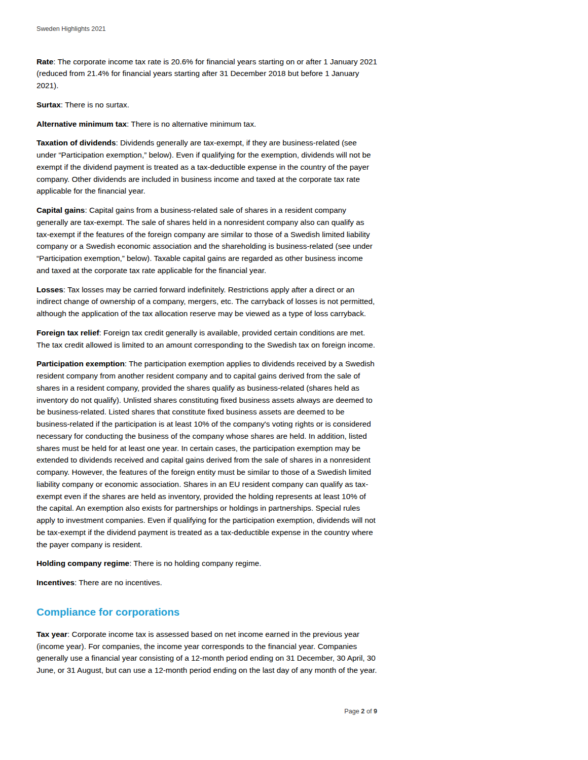Sweden Highlights 2021
Rate: The corporate income tax rate is 20.6% for financial years starting on or after 1 January 2021 (reduced from 21.4% for financial years starting after 31 December 2018 but before 1 January 2021).
Surtax: There is no surtax.
Alternative minimum tax: There is no alternative minimum tax.
Taxation of dividends: Dividends generally are tax-exempt, if they are business-related (see under “Participation exemption,” below). Even if qualifying for the exemption, dividends will not be exempt if the dividend payment is treated as a tax-deductible expense in the country of the payer company. Other dividends are included in business income and taxed at the corporate tax rate applicable for the financial year.
Capital gains: Capital gains from a business-related sale of shares in a resident company generally are tax-exempt. The sale of shares held in a nonresident company also can qualify as tax-exempt if the features of the foreign company are similar to those of a Swedish limited liability company or a Swedish economic association and the shareholding is business-related (see under “Participation exemption,” below). Taxable capital gains are regarded as other business income and taxed at the corporate tax rate applicable for the financial year.
Losses: Tax losses may be carried forward indefinitely. Restrictions apply after a direct or an indirect change of ownership of a company, mergers, etc. The carryback of losses is not permitted, although the application of the tax allocation reserve may be viewed as a type of loss carryback.
Foreign tax relief: Foreign tax credit generally is available, provided certain conditions are met. The tax credit allowed is limited to an amount corresponding to the Swedish tax on foreign income.
Participation exemption: The participation exemption applies to dividends received by a Swedish resident company from another resident company and to capital gains derived from the sale of shares in a resident company, provided the shares qualify as business-related (shares held as inventory do not qualify). Unlisted shares constituting fixed business assets always are deemed to be business-related. Listed shares that constitute fixed business assets are deemed to be business-related if the participation is at least 10% of the company's voting rights or is considered necessary for conducting the business of the company whose shares are held. In addition, listed shares must be held for at least one year. In certain cases, the participation exemption may be extended to dividends received and capital gains derived from the sale of shares in a nonresident company. However, the features of the foreign entity must be similar to those of a Swedish limited liability company or economic association. Shares in an EU resident company can qualify as tax-exempt even if the shares are held as inventory, provided the holding represents at least 10% of the capital. An exemption also exists for partnerships or holdings in partnerships. Special rules apply to investment companies. Even if qualifying for the participation exemption, dividends will not be tax-exempt if the dividend payment is treated as a tax-deductible expense in the country where the payer company is resident.
Holding company regime: There is no holding company regime.
Incentives: There are no incentives.
Compliance for corporations
Tax year: Corporate income tax is assessed based on net income earned in the previous year (income year). For companies, the income year corresponds to the financial year. Companies generally use a financial year consisting of a 12-month period ending on 31 December, 30 April, 30 June, or 31 August, but can use a 12-month period ending on the last day of any month of the year.
Page 2 of 9